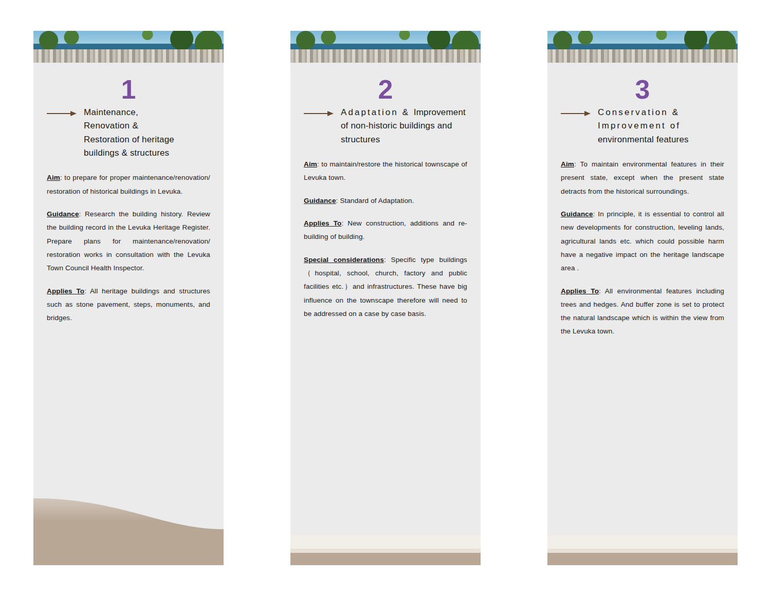1
Maintenance,
Renovation &
Restoration of heritage buildings & structures
Aim: to prepare for proper maintenance/renovation/ restoration of historical buildings in Levuka.
Guidance: Research the building history. Review the building record in the Levuka Heritage Register. Prepare plans for maintenance/renovation/ restoration works in consultation with the Levuka Town Council Health Inspector.
Applies To: All heritage buildings and structures such as stone pavement, steps, monuments, and bridges.
2
Adaptation & Improvement of non-historic buildings and structures
Aim: to maintain/restore the historical townscape of Levuka town.
Guidance: Standard of Adaptation.
Applies To: New construction, additions and re-building of building.
Special considerations: Specific type buildings（hospital, school, church, factory and public facilities etc.）and infrastructures. These have big influence on the townscape therefore will need to be addressed on a case by case basis.
3
Conservation & Improvement of environmental features
Aim: To maintain environmental features in their present state, except when the present state detracts from the historical surroundings.
Guidance: In principle, it is essential to control all new developments for construction, leveling lands, agricultural lands etc. which could possible harm have a negative impact on the heritage landscape area .
Applies To: All environmental features including trees and hedges. And buffer zone is set to protect the natural landscape which is within the view from the Levuka town.